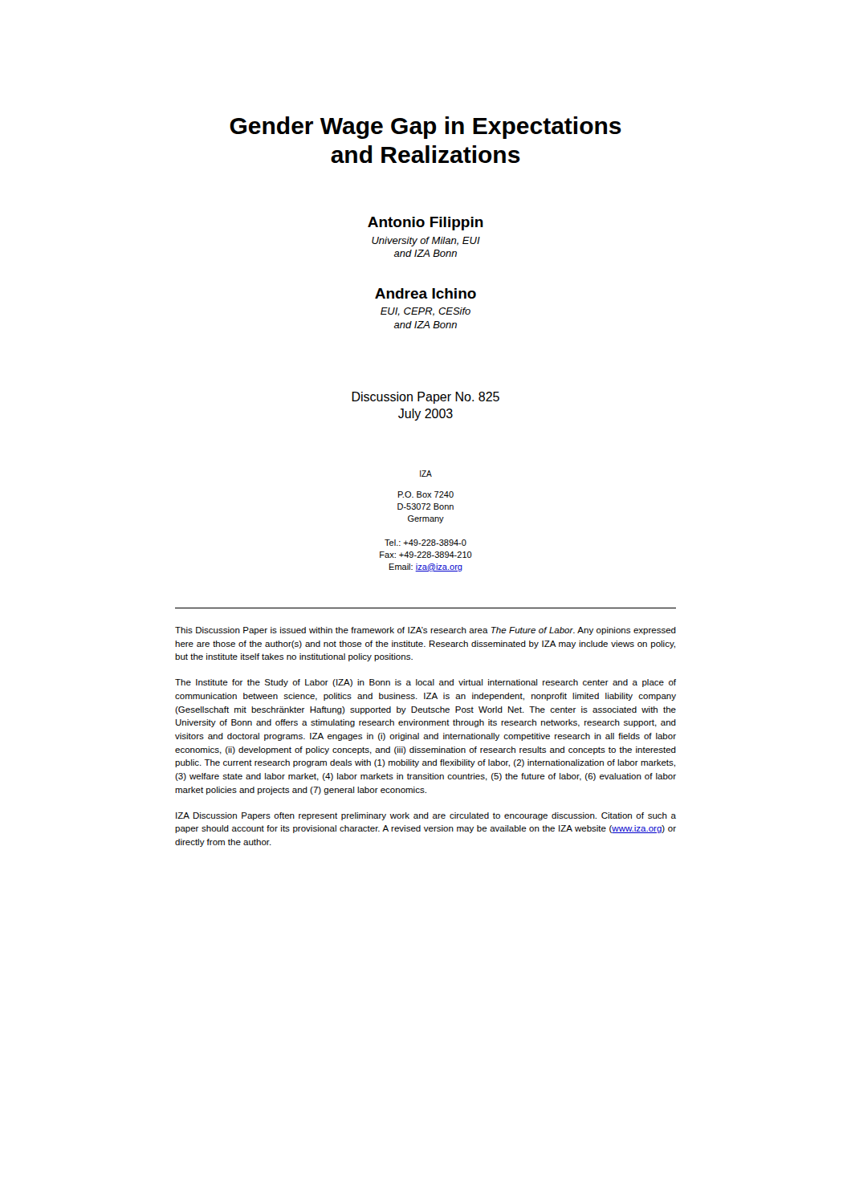Gender Wage Gap in Expectations
and Realizations
Antonio Filippin
University of Milan, EUI
and IZA Bonn
Andrea Ichino
EUI, CEPR, CESifo
and IZA Bonn
Discussion Paper No. 825
July 2003
IZA
P.O. Box 7240
D-53072 Bonn
Germany
Tel.: +49-228-3894-0
Fax: +49-228-3894-210
Email: iza@iza.org
This Discussion Paper is issued within the framework of IZA’s research area The Future of Labor. Any opinions expressed here are those of the author(s) and not those of the institute. Research disseminated by IZA may include views on policy, but the institute itself takes no institutional policy positions.
The Institute for the Study of Labor (IZA) in Bonn is a local and virtual international research center and a place of communication between science, politics and business. IZA is an independent, nonprofit limited liability company (Gesellschaft mit beschränkter Haftung) supported by Deutsche Post World Net. The center is associated with the University of Bonn and offers a stimulating research environment through its research networks, research support, and visitors and doctoral programs. IZA engages in (i) original and internationally competitive research in all fields of labor economics, (ii) development of policy concepts, and (iii) dissemination of research results and concepts to the interested public. The current research program deals with (1) mobility and flexibility of labor, (2) internationalization of labor markets, (3) welfare state and labor market, (4) labor markets in transition countries, (5) the future of labor, (6) evaluation of labor market policies and projects and (7) general labor economics.
IZA Discussion Papers often represent preliminary work and are circulated to encourage discussion. Citation of such a paper should account for its provisional character. A revised version may be available on the IZA website (www.iza.org) or directly from the author.